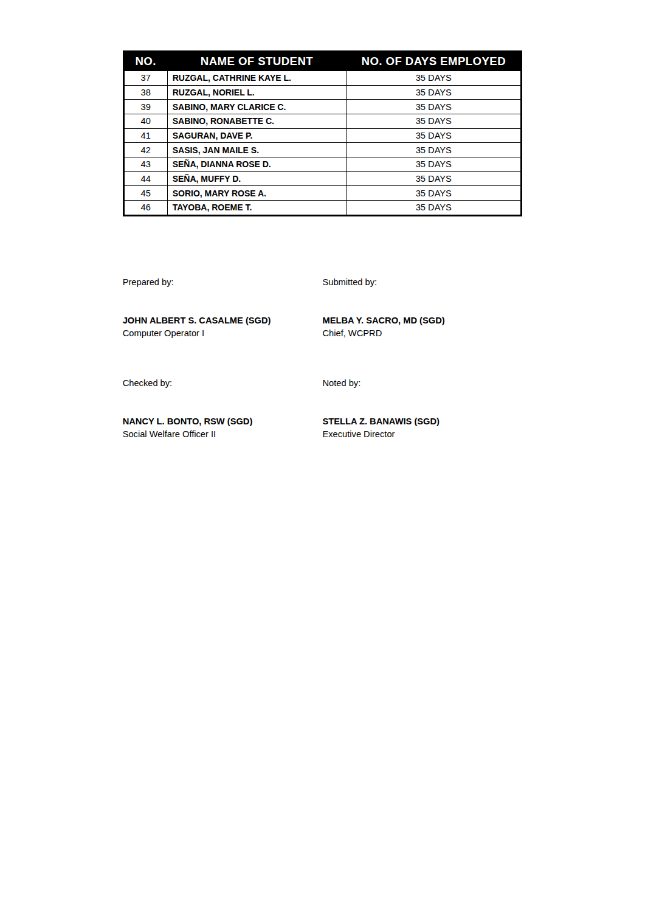| NO. | NAME OF STUDENT | NO. OF DAYS EMPLOYED |
| --- | --- | --- |
| 37 | RUZGAL, CATHRINE KAYE L. | 35 DAYS |
| 38 | RUZGAL, NORIEL L. | 35 DAYS |
| 39 | SABINO, MARY CLARICE C. | 35 DAYS |
| 40 | SABINO, RONABETTE C. | 35 DAYS |
| 41 | SAGURAN, DAVE P. | 35 DAYS |
| 42 | SASIS, JAN MAILE S. | 35 DAYS |
| 43 | SEÑA, DIANNA ROSE D. | 35 DAYS |
| 44 | SEÑA, MUFFY D. | 35 DAYS |
| 45 | SORIO, MARY ROSE A. | 35 DAYS |
| 46 | TAYOBA, ROEME T. | 35 DAYS |
| Prepared by: JOHN ALBERT S. CASALME (SGD) Computer Operator I | Submitted by: MELBA Y. SACRO, MD (SGD) Chief, WCPRD |
| Checked by: NANCY L. BONTO, RSW (SGD) Social Welfare Officer II | Noted by: STELLA Z. BANAWIS (SGD) Executive Director |